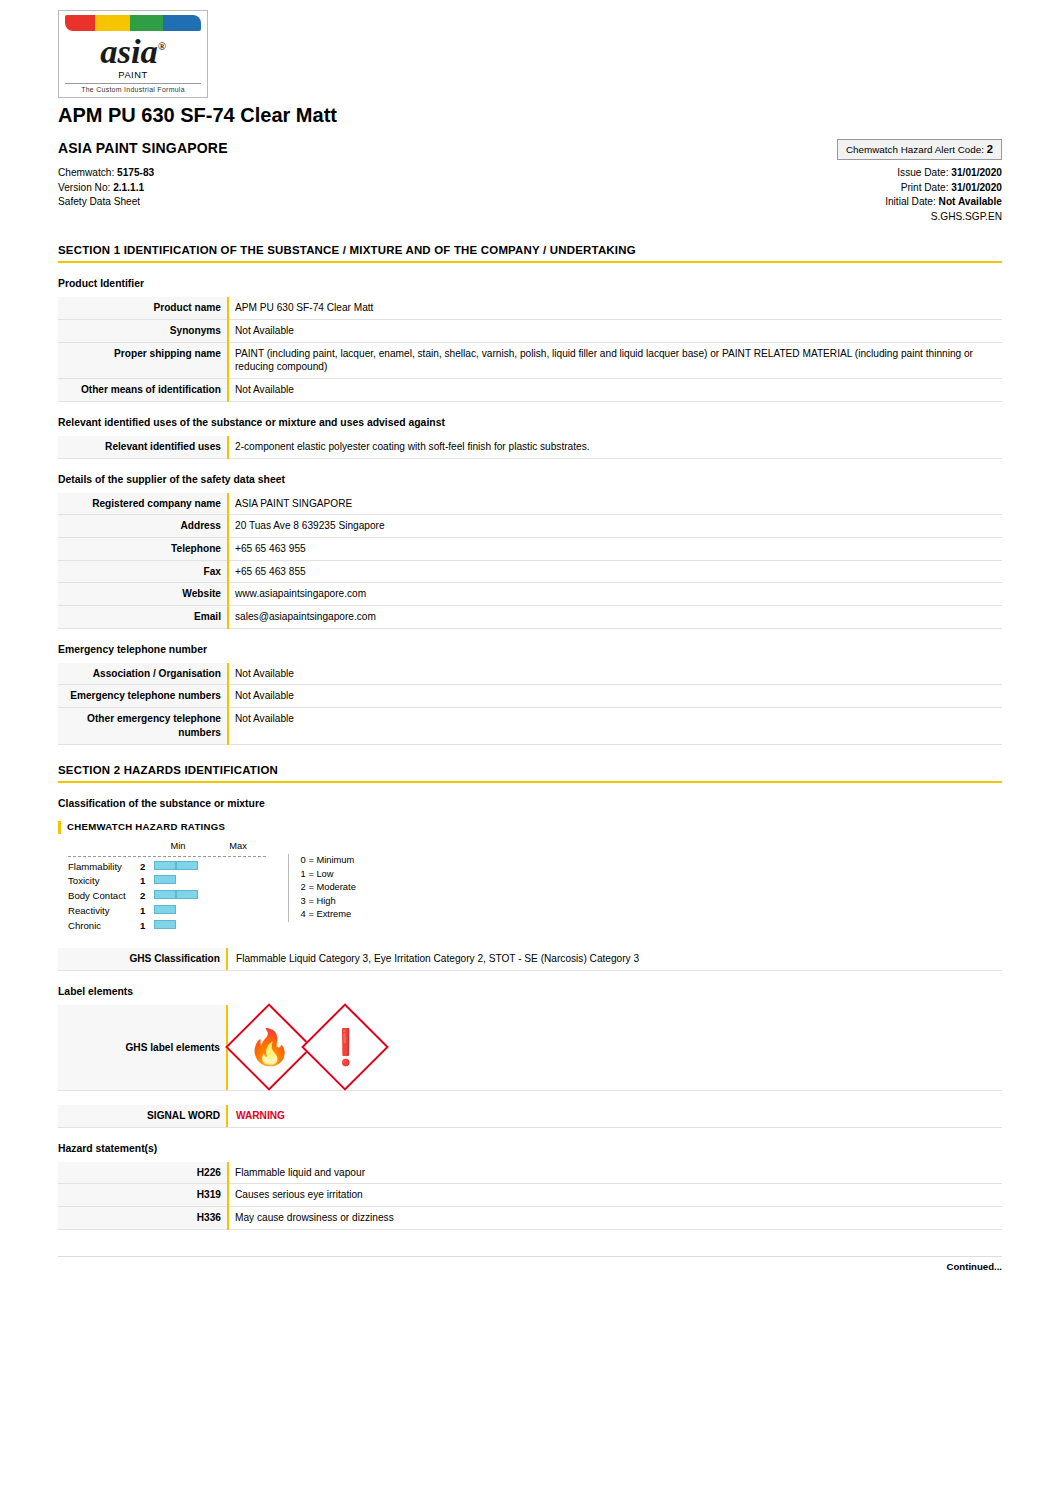asia®
PAINT
The Custom Industrial Formula
APM PU 630 SF-74 Clear Matt
ASIA PAINT SINGAPORE
Chemwatch Hazard Alert Code: 2
Chemwatch: 5175-83
Version No: 2.1.1.1
Safety Data Sheet
Issue Date: 31/01/2020
Print Date: 31/01/2020
Initial Date: Not Available
S.GHS.SGP.EN
SECTION 1 IDENTIFICATION OF THE SUBSTANCE / MIXTURE AND OF THE COMPANY / UNDERTAKING
Product Identifier
| Product name | APM PU 630 SF-74 Clear Matt |
| Synonyms | Not Available |
| Proper shipping name | PAINT (including paint, lacquer, enamel, stain, shellac, varnish, polish, liquid filler and liquid lacquer base) or PAINT RELATED MATERIAL (including paint thinning or reducing compound) |
| Other means of identification | Not Available |
Relevant identified uses of the substance or mixture and uses advised against
| Relevant identified uses | 2-component elastic polyester coating with soft-feel finish for plastic substrates. |
Details of the supplier of the safety data sheet
| Registered company name | ASIA PAINT SINGAPORE |
| Address | 20 Tuas Ave 8 639235 Singapore |
| Telephone | +65 65 463 955 |
| Fax | +65 65 463 855 |
| Website | www.asiapaintsingapore.com |
| Email | sales@asiapaintsingapore.com |
Emergency telephone number
| Association / Organisation | Not Available |
| Emergency telephone numbers | Not Available |
| Other emergency telephone numbers | Not Available |
SECTION 2 HAZARDS IDENTIFICATION
Classification of the substance or mixture
CHEMWATCH HAZARD RATINGS
| | | Min | Max |
| --- | --- | --- | --- |
| Flammability | 2 | |
| Toxicity | 1 | |
| Body Contact | 2 | |
| Reactivity | 1 | |
| Chronic | 1 | |
0 = Minimum
1 = Low
2 = Moderate
3 = High
4 = Extreme
GHS Classification
Flammable Liquid Category 3, Eye Irritation Category 2, STOT - SE (Narcosis) Category 3
Label elements
GHS label elements
🔥
❗
SIGNAL WORD
WARNING
Hazard statement(s)
| H226 | Flammable liquid and vapour |
| H319 | Causes serious eye irritation |
| H336 | May cause drowsiness or dizziness |
Continued...